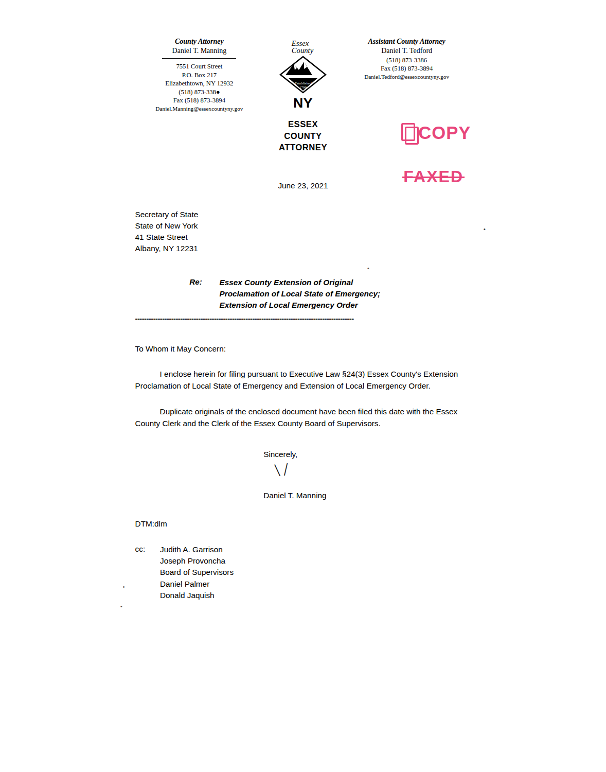County Attorney
Daniel T. Manning
7551 Court Street
P.O. Box 217
Elizabethtown, NY 12932
(518) 873-338●
Fax (518) 873-3894
Daniel.Manning@essexcountyny.gov
Essex
County Established 1799 NY
ESSEX COUNTY ATTORNEY
Assistant County Attorney
Daniel T. Tedford
(518) 873-3386
Fax (518) 873-3894
Daniel.Tedford@essexcountyny.gov
COPY
FAXED
June 23, 2021
Secretary of State
State of New York
41 State Street
Albany, NY 12231
Re:
Essex County Extension of Original
Proclamation of Local State of Emergency;
Extension of Local Emergency Order
-------------------------------------------------------------------------------------------------
To Whom it May Concern:
I enclose herein for filing pursuant to Executive Law §24(3) Essex County's Extension Proclamation of Local State of Emergency and Extension of Local Emergency Order.
Duplicate originals of the enclosed document have been filed this date with the Essex County Clerk and the Clerk of the Essex County Board of Supervisors.
Sincerely,
 \ /
Daniel T. Manning
DTM:dlm
cc:
Judith A. Garrison
Joseph Provoncha
Board of Supervisors
Daniel Palmer
Donald Jaquish
•
•
•
•